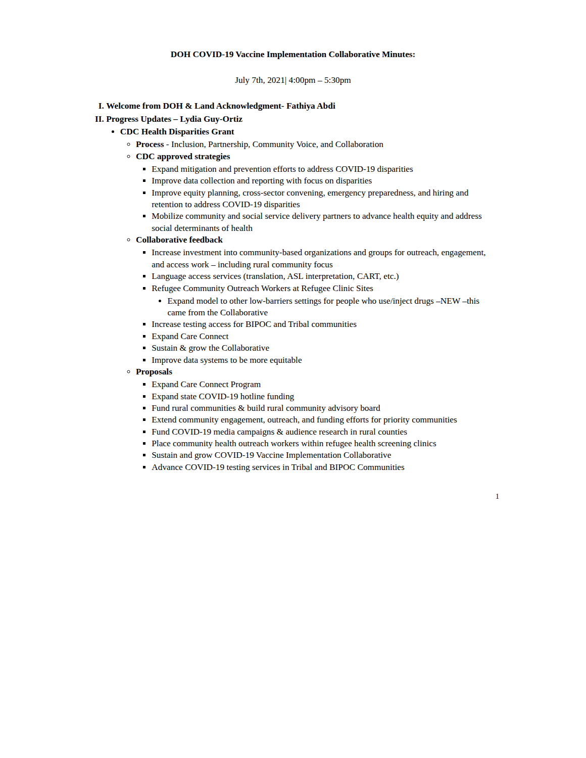DOH COVID-19 Vaccine Implementation Collaborative Minutes:
July 7th, 2021| 4:00pm – 5:30pm
Welcome from DOH & Land Acknowledgment- Fathiya Abdi
Progress Updates – Lydia Guy-Ortiz
CDC Health Disparities Grant
Process - Inclusion, Partnership, Community Voice, and Collaboration
CDC approved strategies
Expand mitigation and prevention efforts to address COVID-19 disparities
Improve data collection and reporting with focus on disparities
Improve equity planning, cross-sector convening, emergency preparedness, and hiring and retention to address COVID-19 disparities
Mobilize community and social service delivery partners to advance health equity and address social determinants of health
Collaborative feedback
Increase investment into community-based organizations and groups for outreach, engagement, and access work – including rural community focus
Language access services (translation, ASL interpretation, CART, etc.)
Refugee Community Outreach Workers at Refugee Clinic Sites
Expand model to other low-barriers settings for people who use/inject drugs –NEW –this came from the Collaborative
Increase testing access for BIPOC and Tribal communities
Expand Care Connect
Sustain & grow the Collaborative
Improve data systems to be more equitable
Proposals
Expand Care Connect Program
Expand state COVID-19 hotline funding
Fund rural communities & build rural community advisory board
Extend community engagement, outreach, and funding efforts for priority communities
Fund COVID-19 media campaigns & audience research in rural counties
Place community health outreach workers within refugee health screening clinics
Sustain and grow COVID-19 Vaccine Implementation Collaborative
Advance COVID-19 testing services in Tribal and BIPOC Communities
1